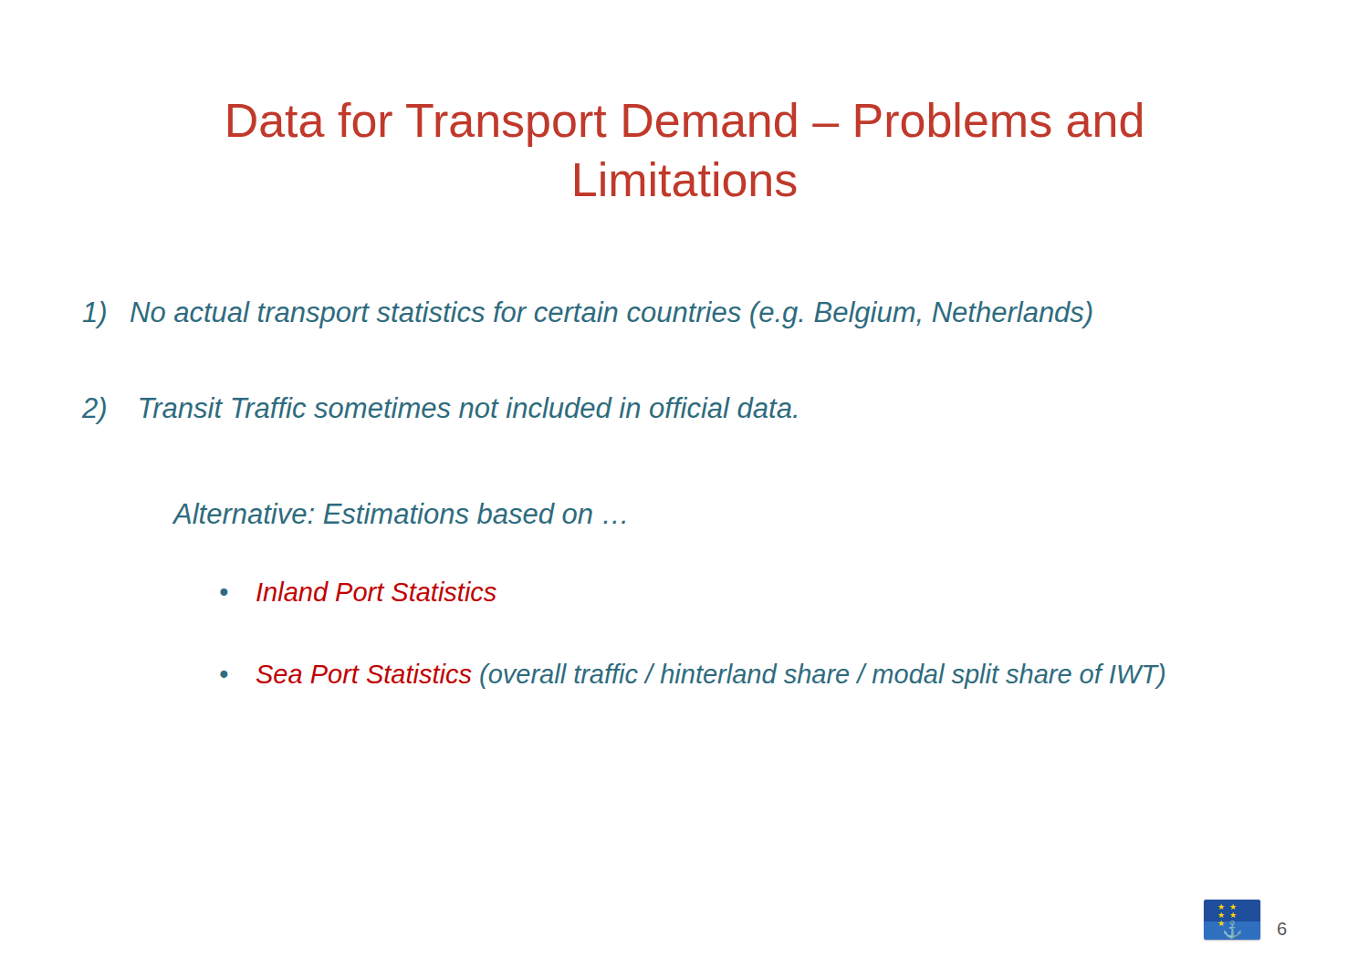Data for Transport Demand – Problems and Limitations
1) No actual transport statistics for certain countries (e.g. Belgium, Netherlands)
2) Transit Traffic sometimes not included in official data.
Alternative: Estimations based on …
Inland Port Statistics
Sea Port Statistics (overall traffic / hinterland share / modal split share of IWT)
★ ★ ★ ★ ★
⚓
6